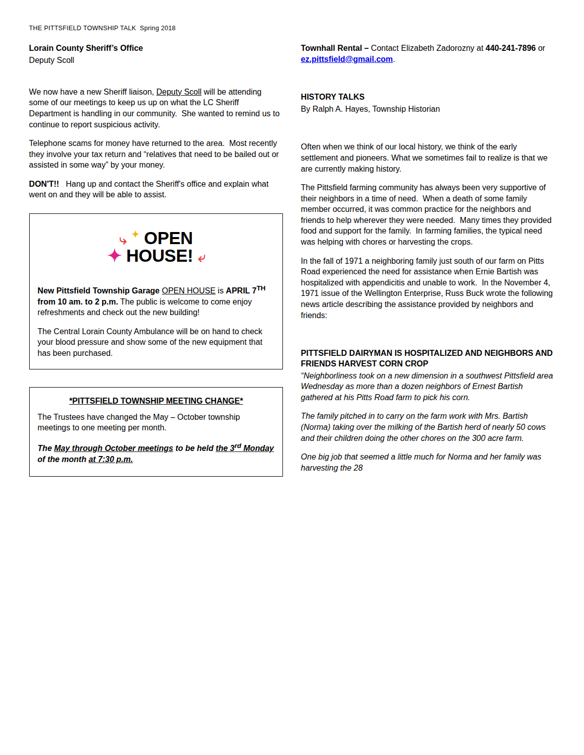THE PITTSFIELD TOWNSHIP TALK Spring 2018
Lorain County Sheriff’s Office
Deputy Scoll
We now have a new Sheriff liaison, Deputy Scoll will be attending some of our meetings to keep us up on what the LC Sheriff Department is handling in our community. She wanted to remind us to continue to report suspicious activity.
Telephone scams for money have returned to the area. Most recently they involve your tax return and “relatives that need to be bailed out or assisted in some way” by your money.
DON'T!! Hang up and contact the Sheriff's office and explain what went on and they will be able to assist.
⤷ ✦ OPEN
✦ HOUSE! ⤶
New Pittsfield Township Garage OPEN HOUSE is APRIL 7TH from 10 am. to 2 p.m. The public is welcome to come enjoy refreshments and check out the new building!
The Central Lorain County Ambulance will be on hand to check your blood pressure and show some of the new equipment that has been purchased.
*PITTSFIELD TOWNSHIP MEETING CHANGE*
The Trustees have changed the May – October township meetings to one meeting per month.
The May through October meetings to be held the 3rd Monday of the month at 7:30 p.m.
Townhall Rental – Contact Elizabeth Zadorozny at 440-241-7896 or ez.pittsfield@gmail.com.
HISTORY TALKS
By Ralph A. Hayes, Township Historian
Often when we think of our local history, we think of the early settlement and pioneers. What we sometimes fail to realize is that we are currently making history.
The Pittsfield farming community has always been very supportive of their neighbors in a time of need. When a death of some family member occurred, it was common practice for the neighbors and friends to help wherever they were needed. Many times they provided food and support for the family. In farming families, the typical need was helping with chores or harvesting the crops.
In the fall of 1971 a neighboring family just south of our farm on Pitts Road experienced the need for assistance when Ernie Bartish was hospitalized with appendicitis and unable to work. In the November 4, 1971 issue of the Wellington Enterprise, Russ Buck wrote the following news article describing the assistance provided by neighbors and friends:
PITTSFIELD DAIRYMAN IS HOSPITALIZED AND NEIGHBORS AND FRIENDS HARVEST CORN CROP
“Neighborliness took on a new dimension in a southwest Pittsfield area Wednesday as more than a dozen neighbors of Ernest Bartish gathered at his Pitts Road farm to pick his corn.
The family pitched in to carry on the farm work with Mrs. Bartish (Norma) taking over the milking of the Bartish herd of nearly 50 cows and their children doing the other chores on the 300 acre farm.
One big job that seemed a little much for Norma and her family was harvesting the 28